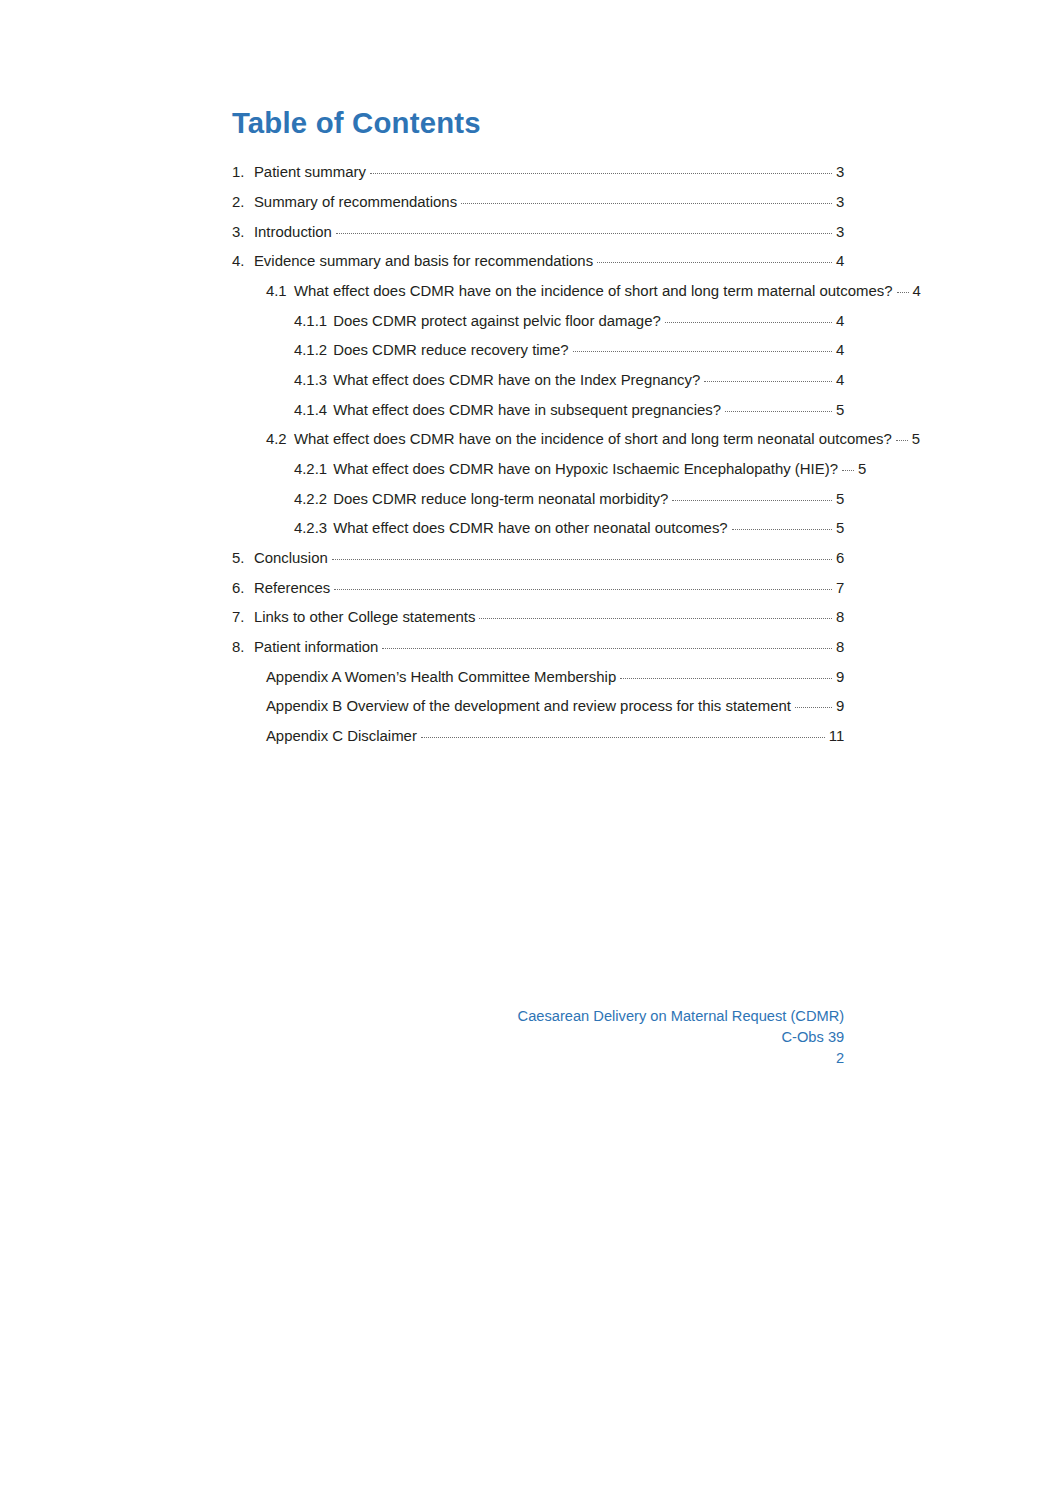Table of Contents
1. Patient summary 3
2. Summary of recommendations 3
3. Introduction 3
4. Evidence summary and basis for recommendations 4
4.1 What effect does CDMR have on the incidence of short and long term maternal outcomes? 4
4.1.1 Does CDMR protect against pelvic floor damage? 4
4.1.2 Does CDMR reduce recovery time? 4
4.1.3 What effect does CDMR have on the Index Pregnancy? 4
4.1.4 What effect does CDMR have in subsequent pregnancies? 5
4.2 What effect does CDMR have on the incidence of short and long term neonatal outcomes? 5
4.2.1 What effect does CDMR have on Hypoxic Ischaemic Encephalopathy (HIE)? 5
4.2.2 Does CDMR reduce long-term neonatal morbidity? 5
4.2.3 What effect does CDMR have on other neonatal outcomes? 5
5. Conclusion 6
6. References 7
7. Links to other College statements 8
8. Patient information 8
Appendix A Women’s Health Committee Membership 9
Appendix B Overview of the development and review process for this statement 9
Appendix C Disclaimer 11
Caesarean Delivery on Maternal Request (CDMR)
C-Obs 39
2